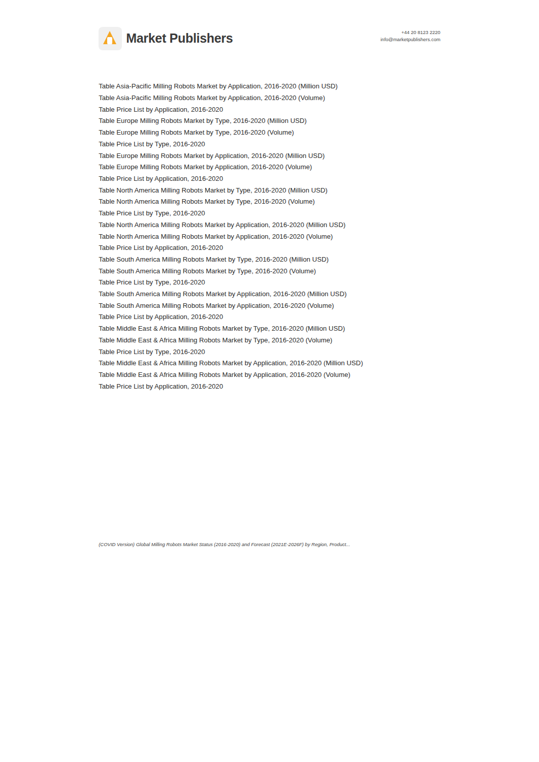Market Publishers
+44 20 8123 2220
info@marketpublishers.com
Table Asia-Pacific Milling Robots Market by Application, 2016-2020 (Million USD)
Table Asia-Pacific Milling Robots Market by Application, 2016-2020 (Volume)
Table Price List by Application, 2016-2020
Table Europe Milling Robots Market by Type, 2016-2020 (Million USD)
Table Europe Milling Robots Market by Type, 2016-2020 (Volume)
Table Price List by Type, 2016-2020
Table Europe Milling Robots Market by Application, 2016-2020 (Million USD)
Table Europe Milling Robots Market by Application, 2016-2020 (Volume)
Table Price List by Application, 2016-2020
Table North America Milling Robots Market by Type, 2016-2020 (Million USD)
Table North America Milling Robots Market by Type, 2016-2020 (Volume)
Table Price List by Type, 2016-2020
Table North America Milling Robots Market by Application, 2016-2020 (Million USD)
Table North America Milling Robots Market by Application, 2016-2020 (Volume)
Table Price List by Application, 2016-2020
Table South America Milling Robots Market by Type, 2016-2020 (Million USD)
Table South America Milling Robots Market by Type, 2016-2020 (Volume)
Table Price List by Type, 2016-2020
Table South America Milling Robots Market by Application, 2016-2020 (Million USD)
Table South America Milling Robots Market by Application, 2016-2020 (Volume)
Table Price List by Application, 2016-2020
Table Middle East & Africa Milling Robots Market by Type, 2016-2020 (Million USD)
Table Middle East & Africa Milling Robots Market by Type, 2016-2020 (Volume)
Table Price List by Type, 2016-2020
Table Middle East & Africa Milling Robots Market by Application, 2016-2020 (Million USD)
Table Middle East & Africa Milling Robots Market by Application, 2016-2020 (Volume)
Table Price List by Application, 2016-2020
(COVID Version) Global Milling Robots Market Status (2016-2020) and Forecast (2021E-2026F) by Region, Product...